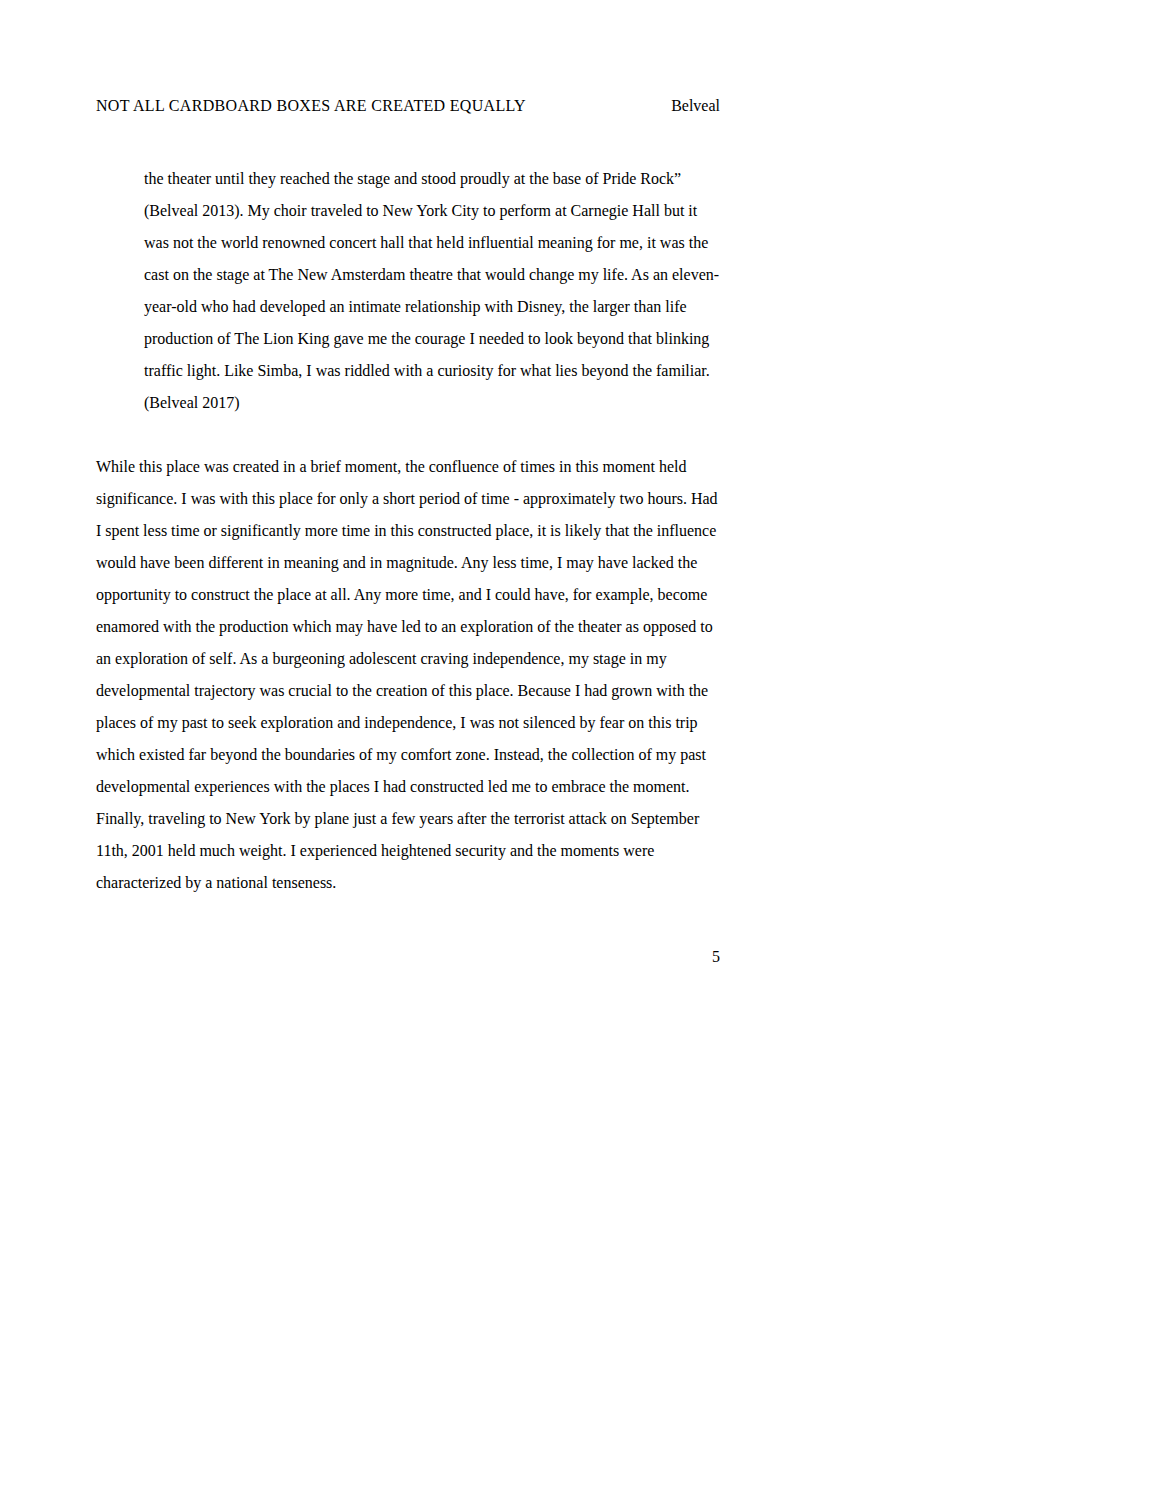Not All Cardboard Boxes Are Created Equally Belveal
the theater until they reached the stage and stood proudly at the base of Pride Rock” (Belveal 2013). My choir traveled to New York City to perform at Carnegie Hall but it was not the world renowned concert hall that held influential meaning for me, it was the cast on the stage at The New Amsterdam theatre that would change my life. As an eleven-year-old who had developed an intimate relationship with Disney, the larger than life production of The Lion King gave me the courage I needed to look beyond that blinking traffic light. Like Simba, I was riddled with a curiosity for what lies beyond the familiar. (Belveal 2017)
While this place was created in a brief moment, the confluence of times in this moment held significance. I was with this place for only a short period of time - approximately two hours. Had I spent less time or significantly more time in this constructed place, it is likely that the influence would have been different in meaning and in magnitude. Any less time, I may have lacked the opportunity to construct the place at all. Any more time, and I could have, for example, become enamored with the production which may have led to an exploration of the theater as opposed to an exploration of self. As a burgeoning adolescent craving independence, my stage in my developmental trajectory was crucial to the creation of this place. Because I had grown with the places of my past to seek exploration and independence, I was not silenced by fear on this trip which existed far beyond the boundaries of my comfort zone. Instead, the collection of my past developmental experiences with the places I had constructed led me to embrace the moment. Finally, traveling to New York by plane just a few years after the terrorist attack on September 11th, 2001 held much weight. I experienced heightened security and the moments were characterized by a national tenseness.
5